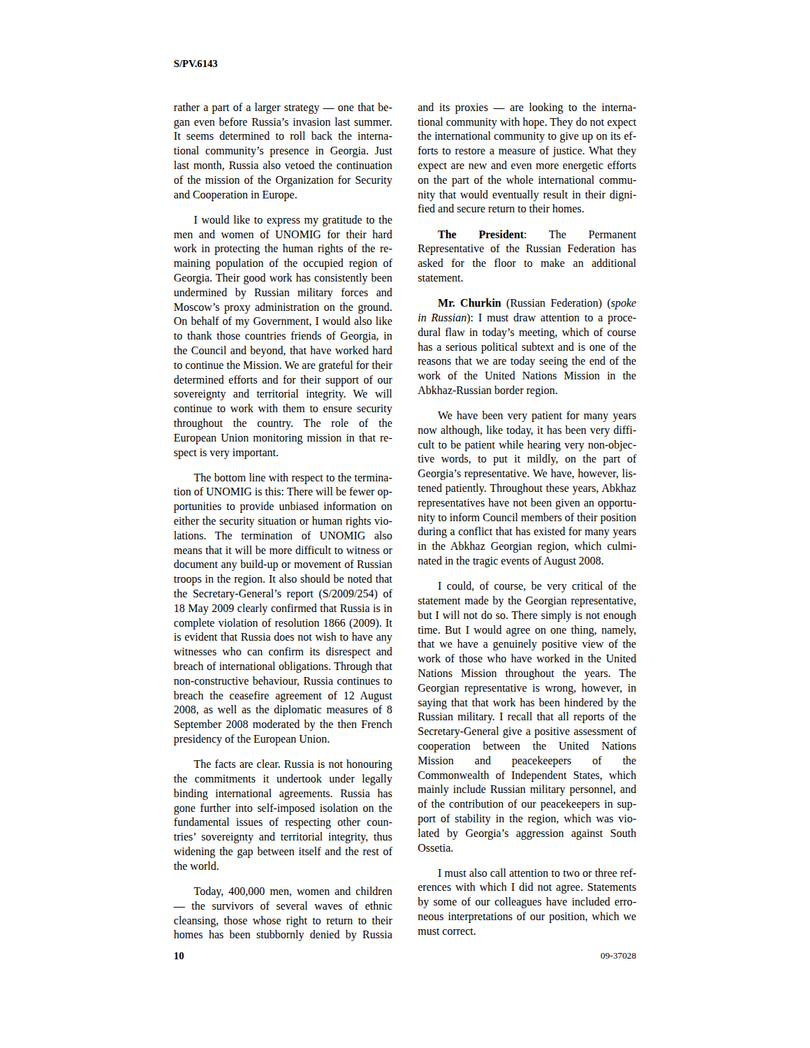S/PV.6143
rather a part of a larger strategy — one that began even before Russia’s invasion last summer. It seems determined to roll back the international community’s presence in Georgia. Just last month, Russia also vetoed the continuation of the mission of the Organization for Security and Cooperation in Europe.
I would like to express my gratitude to the men and women of UNOMIG for their hard work in protecting the human rights of the remaining population of the occupied region of Georgia. Their good work has consistently been undermined by Russian military forces and Moscow’s proxy administration on the ground. On behalf of my Government, I would also like to thank those countries friends of Georgia, in the Council and beyond, that have worked hard to continue the Mission. We are grateful for their determined efforts and for their support of our sovereignty and territorial integrity. We will continue to work with them to ensure security throughout the country. The role of the European Union monitoring mission in that respect is very important.
The bottom line with respect to the termination of UNOMIG is this: There will be fewer opportunities to provide unbiased information on either the security situation or human rights violations. The termination of UNOMIG also means that it will be more difficult to witness or document any build-up or movement of Russian troops in the region. It also should be noted that the Secretary-General’s report (S/2009/254) of 18 May 2009 clearly confirmed that Russia is in complete violation of resolution 1866 (2009). It is evident that Russia does not wish to have any witnesses who can confirm its disrespect and breach of international obligations. Through that non-constructive behaviour, Russia continues to breach the ceasefire agreement of 12 August 2008, as well as the diplomatic measures of 8 September 2008 moderated by the then French presidency of the European Union.
The facts are clear. Russia is not honouring the commitments it undertook under legally binding international agreements. Russia has gone further into self-imposed isolation on the fundamental issues of respecting other countries’ sovereignty and territorial integrity, thus widening the gap between itself and the rest of the world.
Today, 400,000 men, women and children — the survivors of several waves of ethnic cleansing, those whose right to return to their homes has been stubbornly denied by Russia and its proxies — are looking to the international community with hope. They do not expect the international community to give up on its efforts to restore a measure of justice. What they expect are new and even more energetic efforts on the part of the whole international community that would eventually result in their dignified and secure return to their homes.
The President: The Permanent Representative of the Russian Federation has asked for the floor to make an additional statement.
Mr. Churkin (Russian Federation) (spoke in Russian): I must draw attention to a procedural flaw in today’s meeting, which of course has a serious political subtext and is one of the reasons that we are today seeing the end of the work of the United Nations Mission in the Abkhaz-Russian border region.
We have been very patient for many years now although, like today, it has been very difficult to be patient while hearing very non-objective words, to put it mildly, on the part of Georgia’s representative. We have, however, listened patiently. Throughout these years, Abkhaz representatives have not been given an opportunity to inform Council members of their position during a conflict that has existed for many years in the Abkhaz Georgian region, which culminated in the tragic events of August 2008.
I could, of course, be very critical of the statement made by the Georgian representative, but I will not do so. There simply is not enough time. But I would agree on one thing, namely, that we have a genuinely positive view of the work of those who have worked in the United Nations Mission throughout the years. The Georgian representative is wrong, however, in saying that that work has been hindered by the Russian military. I recall that all reports of the Secretary-General give a positive assessment of cooperation between the United Nations Mission and peacekeepers of the Commonwealth of Independent States, which mainly include Russian military personnel, and of the contribution of our peacekeepers in support of stability in the region, which was violated by Georgia’s aggression against South Ossetia.
I must also call attention to two or three references with which I did not agree. Statements by some of our colleagues have included erroneous interpretations of our position, which we must correct.
10 09-37028